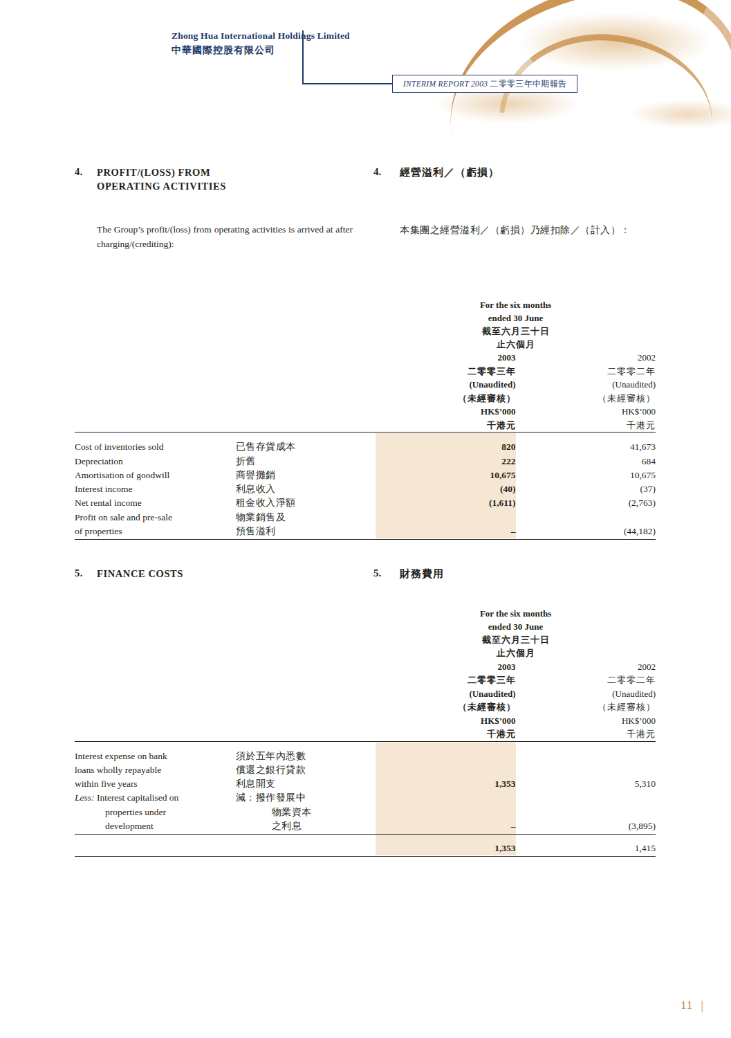Zhong Hua International Holdings Limited 中華國際控股有限公司
INTERIM REPORT 2003 二零零三年中期報告
4.
PROFIT/(LOSS) FROM
OPERATING ACTIVITIES
4.
經營溢利／（虧損）
The Group’s profit/(loss) from operating activities is arrived at after charging/(crediting):
本集團之經營溢利／（虧損）乃經扣除／（計入）：
| | | For the six months ended 30 June 截至六月三十日 止六個月 |
| | | 2003 二零零三年 (Unaudited) （未經審核） HK$’000 千港元 | 2002 二零零二年 (Unaudited) （未經審核） HK$’000 千港元 |
| Cost of inventories sold | 已售存貨成本 | 820 | 41,673 |
| Depreciation | 折舊 | 222 | 684 |
| Amortisation of goodwill | 商譽攤銷 | 10,675 | 10,675 |
| Interest income | 利息收入 | (40) | (37) |
| Net rental income | 租金收入淨額 | (1,611) | (2,763) |
| Profit on sale and pre-sale | 物業銷售及 | | |
| of properties | 預售溢利 | – | (44,182) |
5.
FINANCE COSTS
5.
財務費用
| | | For the six months ended 30 June 截至六月三十日 止六個月 |
| | | 2003 二零零三年 (Unaudited) （未經審核） HK$’000 千港元 | 2002 二零零二年 (Unaudited) （未經審核） HK$’000 千港元 |
| Interest expense on bank | 須於五年內悉數 | | |
| loans wholly repayable | 償還之銀行貸款 | | |
| within five years | 利息開支 | 1,353 | 5,310 |
| Less: Interest capitalised on | 減：撥作發展中 | | |
| properties under | 物業資本 | | |
| development | 之利息 | – | (3,895) |
| | | 1,353 | 1,415 |
11 |